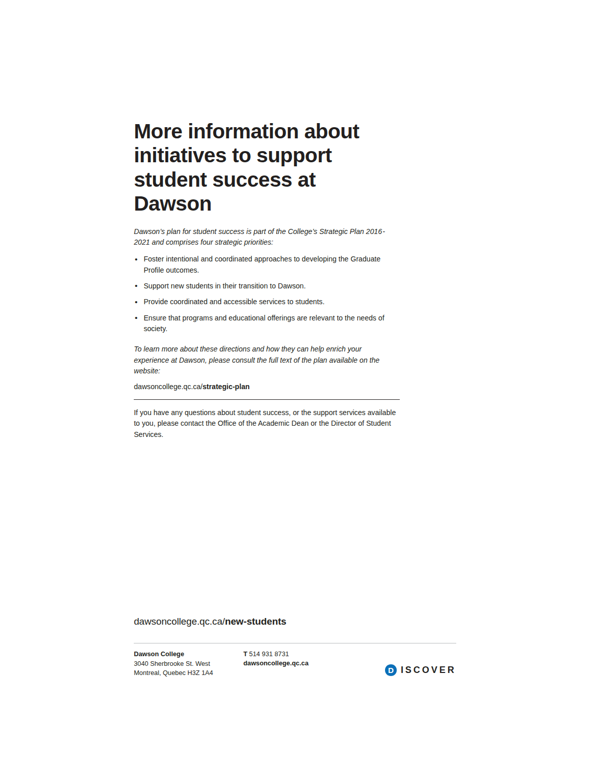More information about initiatives to support student success at Dawson
Dawson’s plan for student success is part of the College’s Strategic Plan 2016 - 2021 and comprises four strategic priorities:
Foster intentional and coordinated approaches to developing the Graduate Profile outcomes.
Support new students in their transition to Dawson.
Provide coordinated and accessible services to students.
Ensure that programs and educational offerings are relevant to the needs of society.
To learn more about these directions and how they can help enrich your experience at Dawson, please consult the full text of the plan available on the website:
dawsoncollege.qc.ca/strategic-plan
If you have any questions about student success, or the support services available to you, please contact the Office of the Academic Dean or the Director of Student Services.
dawsoncollege.qc.ca/new-students
Dawson College
3040 Sherbrooke St. West
Montreal, Quebec H3Z 1A4
T 514 931 8731
dawsoncollege.qc.ca
D ISCOVER